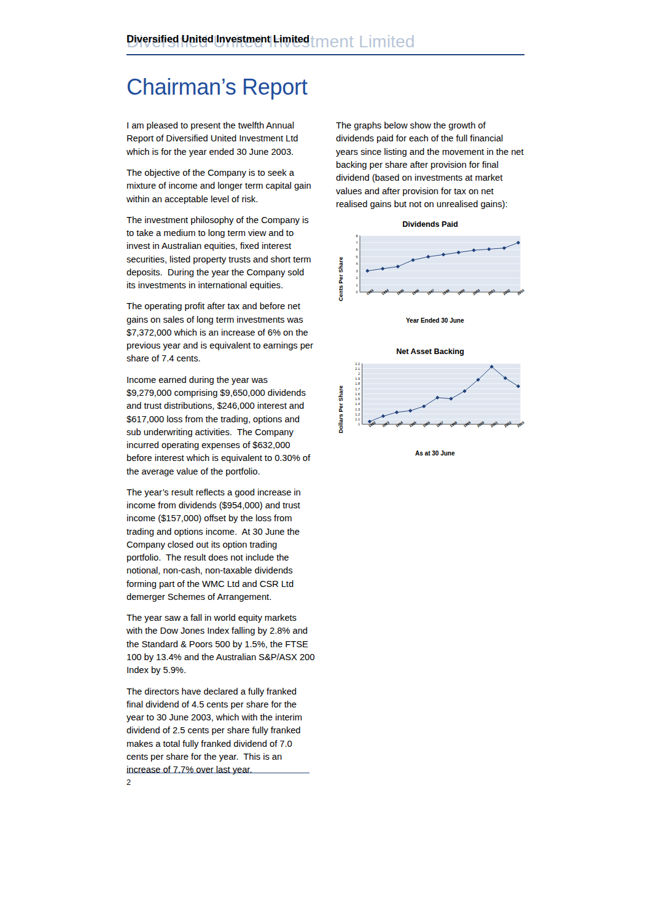Diversified United Investment Limited
Diversified United Investment Limited
Chairman’s Report
I am pleased to present the twelfth Annual Report of Diversified United Investment Ltd which is for the year ended 30 June 2003.
The objective of the Company is to seek a mixture of income and longer term capital gain within an acceptable level of risk.
The investment philosophy of the Company is to take a medium to long term view and to invest in Australian equities, fixed interest securities, listed property trusts and short term deposits. During the year the Company sold its investments in international equities.
The operating profit after tax and before net gains on sales of long term investments was $7,372,000 which is an increase of 6% on the previous year and is equivalent to earnings per share of 7.4 cents.
Income earned during the year was $9,279,000 comprising $9,650,000 dividends and trust distributions, $246,000 interest and $617,000 loss from the trading, options and sub underwriting activities. The Company incurred operating expenses of $632,000 before interest which is equivalent to 0.30% of the average value of the portfolio.
The year’s result reflects a good increase in income from dividends ($954,000) and trust income ($157,000) offset by the loss from trading and options income. At 30 June the Company closed out its option trading portfolio. The result does not include the notional, non-cash, non-taxable dividends forming part of the WMC Ltd and CSR Ltd demerger Schemes of Arrangement.
The year saw a fall in world equity markets with the Dow Jones Index falling by 2.8% and the Standard & Poors 500 by 1.5%, the FTSE 100 by 13.4% and the Australian S&P/ASX 200 Index by 5.9%.
The directors have declared a fully franked final dividend of 4.5 cents per share for the year to 30 June 2003, which with the interim dividend of 2.5 cents per share fully franked makes a total fully franked dividend of 7.0 cents per share for the year. This is an increase of 7.7% over last year.
The graphs below show the growth of dividends paid for each of the full financial years since listing and the movement in the net backing per share after provision for final dividend (based on investments at market values and after provision for tax on net realised gains but not on unrealised gains):
Dividends Paid
Cents Per Share
8 7 6 5 4 3 2 1 0 1993 1994 1995 1996 1997 1998 1999 2000 2001 2002 2003
Year Ended 30 June
Net Asset Backing
Dollars Per Share
2.2 2.1 2 1.9 1.8 1.7 1.6 1.5 1.4 1.3 1.2 1.1 1 1992 1993 1994 1995 1996 1997 1998 1999 2000 2001 2002 2003
As at 30 June
2